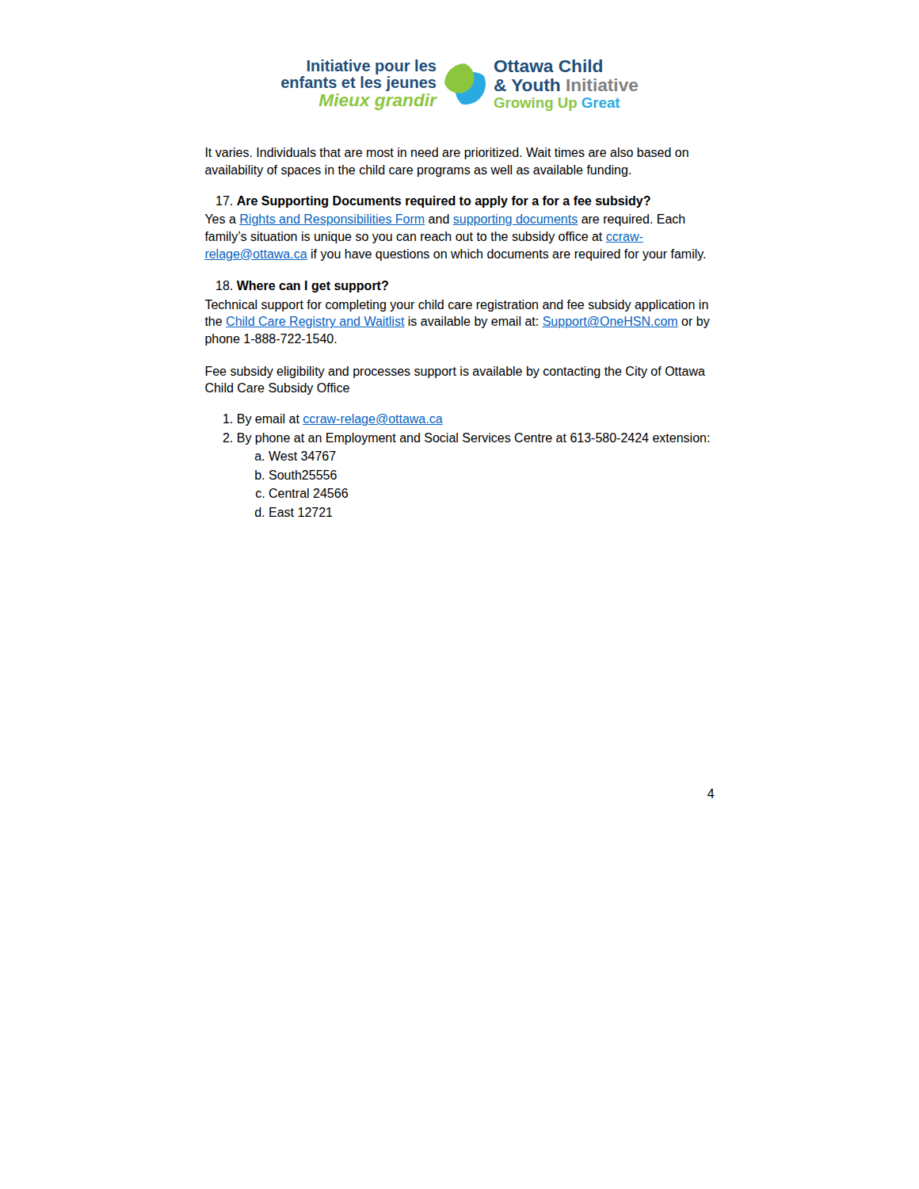Initiative pour les
enfants et les jeunes
Mieux grandir
Ottawa Child
& Youth Initiative
Growing Up Great
It varies. Individuals that are most in need are prioritized. Wait times are also based on availability of spaces in the child care programs as well as available funding.
Are Supporting Documents required to apply for a for a fee subsidy?
Yes a Rights and Responsibilities Form and supporting documents are required. Each family’s situation is unique so you can reach out to the subsidy office at ccraw-relage@ottawa.ca if you have questions on which documents are required for your family.
Where can I get support?
Technical support for completing your child care registration and fee subsidy application in the Child Care Registry and Waitlist is available by email at: Support@OneHSN.com or by phone 1-888-722-1540.
Fee subsidy eligibility and processes support is available by contacting the City of Ottawa Child Care Subsidy Office
By email at ccraw-relage@ottawa.ca
By phone at an Employment and Social Services Centre at 613-580-2424 extension:
West 34767
South25556
Central 24566
East 12721
4